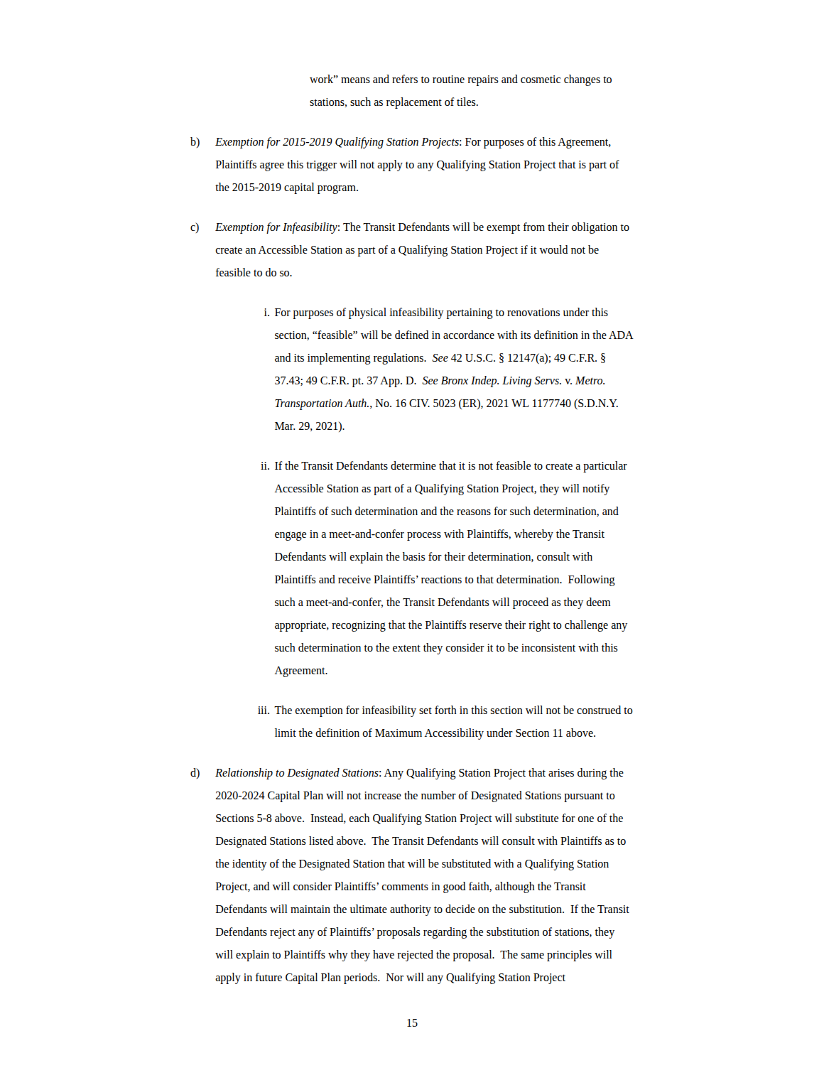work” means and refers to routine repairs and cosmetic changes to stations, such as replacement of tiles.
b) Exemption for 2015-2019 Qualifying Station Projects: For purposes of this Agreement, Plaintiffs agree this trigger will not apply to any Qualifying Station Project that is part of the 2015-2019 capital program.
c) Exemption for Infeasibility: The Transit Defendants will be exempt from their obligation to create an Accessible Station as part of a Qualifying Station Project if it would not be feasible to do so.
i. For purposes of physical infeasibility pertaining to renovations under this section, “feasible” will be defined in accordance with its definition in the ADA and its implementing regulations. See 42 U.S.C. § 12147(a); 49 C.F.R. § 37.43; 49 C.F.R. pt. 37 App. D. See Bronx Indep. Living Servs. v. Metro. Transportation Auth., No. 16 CIV. 5023 (ER), 2021 WL 1177740 (S.D.N.Y. Mar. 29, 2021).
ii. If the Transit Defendants determine that it is not feasible to create a particular Accessible Station as part of a Qualifying Station Project, they will notify Plaintiffs of such determination and the reasons for such determination, and engage in a meet-and-confer process with Plaintiffs, whereby the Transit Defendants will explain the basis for their determination, consult with Plaintiffs and receive Plaintiffs’ reactions to that determination. Following such a meet-and-confer, the Transit Defendants will proceed as they deem appropriate, recognizing that the Plaintiffs reserve their right to challenge any such determination to the extent they consider it to be inconsistent with this Agreement.
iii. The exemption for infeasibility set forth in this section will not be construed to limit the definition of Maximum Accessibility under Section 11 above.
d) Relationship to Designated Stations: Any Qualifying Station Project that arises during the 2020-2024 Capital Plan will not increase the number of Designated Stations pursuant to Sections 5-8 above. Instead, each Qualifying Station Project will substitute for one of the Designated Stations listed above. The Transit Defendants will consult with Plaintiffs as to the identity of the Designated Station that will be substituted with a Qualifying Station Project, and will consider Plaintiffs’ comments in good faith, although the Transit Defendants will maintain the ultimate authority to decide on the substitution. If the Transit Defendants reject any of Plaintiffs’ proposals regarding the substitution of stations, they will explain to Plaintiffs why they have rejected the proposal. The same principles will apply in future Capital Plan periods. Nor will any Qualifying Station Project
15